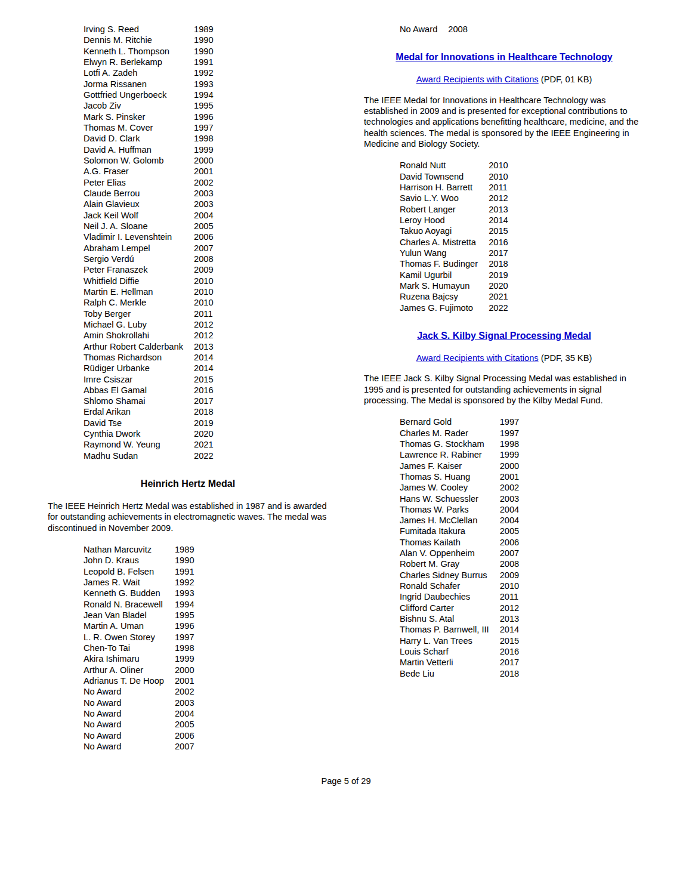| Irving S. Reed | 1989 |
| Dennis M. Ritchie | 1990 |
| Kenneth L. Thompson | 1990 |
| Elwyn R. Berlekamp | 1991 |
| Lotfi A. Zadeh | 1992 |
| Jorma Rissanen | 1993 |
| Gottfried Ungerboeck | 1994 |
| Jacob Ziv | 1995 |
| Mark S. Pinsker | 1996 |
| Thomas M. Cover | 1997 |
| David D. Clark | 1998 |
| David A. Huffman | 1999 |
| Solomon W. Golomb | 2000 |
| A.G. Fraser | 2001 |
| Peter Elias | 2002 |
| Claude Berrou | 2003 |
| Alain Glavieux | 2003 |
| Jack Keil Wolf | 2004 |
| Neil J. A. Sloane | 2005 |
| Vladimir I. Levenshtein | 2006 |
| Abraham Lempel | 2007 |
| Sergio Verdú | 2008 |
| Peter Franaszek | 2009 |
| Whitfield Diffie | 2010 |
| Martin E. Hellman | 2010 |
| Ralph C. Merkle | 2010 |
| Toby Berger | 2011 |
| Michael G. Luby | 2012 |
| Amin Shokrollahi | 2012 |
| Arthur Robert Calderbank | 2013 |
| Thomas Richardson | 2014 |
| Rüdiger Urbanke | 2014 |
| Imre Csiszar | 2015 |
| Abbas El Gamal | 2016 |
| Shlomo Shamai | 2017 |
| Erdal Arikan | 2018 |
| David Tse | 2019 |
| Cynthia Dwork | 2020 |
| Raymond W. Yeung | 2021 |
| Madhu Sudan | 2022 |
Heinrich Hertz Medal
The IEEE Heinrich Hertz Medal was established in 1987 and is awarded for outstanding achievements in electromagnetic waves. The medal was discontinued in November 2009.
| Nathan Marcuvitz | 1989 |
| John D. Kraus | 1990 |
| Leopold B. Felsen | 1991 |
| James R. Wait | 1992 |
| Kenneth G. Budden | 1993 |
| Ronald N. Bracewell | 1994 |
| Jean Van Bladel | 1995 |
| Martin A. Uman | 1996 |
| L. R. Owen Storey | 1997 |
| Chen-To Tai | 1998 |
| Akira Ishimaru | 1999 |
| Arthur A. Oliner | 2000 |
| Adrianus T. De Hoop | 2001 |
| No Award | 2002 |
| No Award | 2003 |
| No Award | 2004 |
| No Award | 2005 |
| No Award | 2006 |
| No Award | 2007 |
| No Award | 2008 |
Medal for Innovations in Healthcare Technology
Award Recipients with Citations (PDF, 01 KB)
The IEEE Medal for Innovations in Healthcare Technology was established in 2009 and is presented for exceptional contributions to technologies and applications benefitting healthcare, medicine, and the health sciences. The medal is sponsored by the IEEE Engineering in Medicine and Biology Society.
| Ronald Nutt | 2010 |
| David Townsend | 2010 |
| Harrison H. Barrett | 2011 |
| Savio L.Y. Woo | 2012 |
| Robert Langer | 2013 |
| Leroy Hood | 2014 |
| Takuo Aoyagi | 2015 |
| Charles A. Mistretta | 2016 |
| Yulun Wang | 2017 |
| Thomas F. Budinger | 2018 |
| Kamil Ugurbil | 2019 |
| Mark S. Humayun | 2020 |
| Ruzena Bajcsy | 2021 |
| James G. Fujimoto | 2022 |
Jack S. Kilby Signal Processing Medal
Award Recipients with Citations (PDF, 35 KB)
The IEEE Jack S. Kilby Signal Processing Medal was established in 1995 and is presented for outstanding achievements in signal processing. The Medal is sponsored by the Kilby Medal Fund.
| Bernard Gold | 1997 |
| Charles M. Rader | 1997 |
| Thomas G. Stockham | 1998 |
| Lawrence R. Rabiner | 1999 |
| James F. Kaiser | 2000 |
| Thomas S. Huang | 2001 |
| James W. Cooley | 2002 |
| Hans W. Schuessler | 2003 |
| Thomas W. Parks | 2004 |
| James H. McClellan | 2004 |
| Fumitada Itakura | 2005 |
| Thomas Kailath | 2006 |
| Alan V. Oppenheim | 2007 |
| Robert M. Gray | 2008 |
| Charles Sidney Burrus | 2009 |
| Ronald Schafer | 2010 |
| Ingrid Daubechies | 2011 |
| Clifford Carter | 2012 |
| Bishnu S. Atal | 2013 |
| Thomas P. Barnwell, III | 2014 |
| Harry L. Van Trees | 2015 |
| Louis Scharf | 2016 |
| Martin Vetterli | 2017 |
| Bede Liu | 2018 |
Page 5 of 29